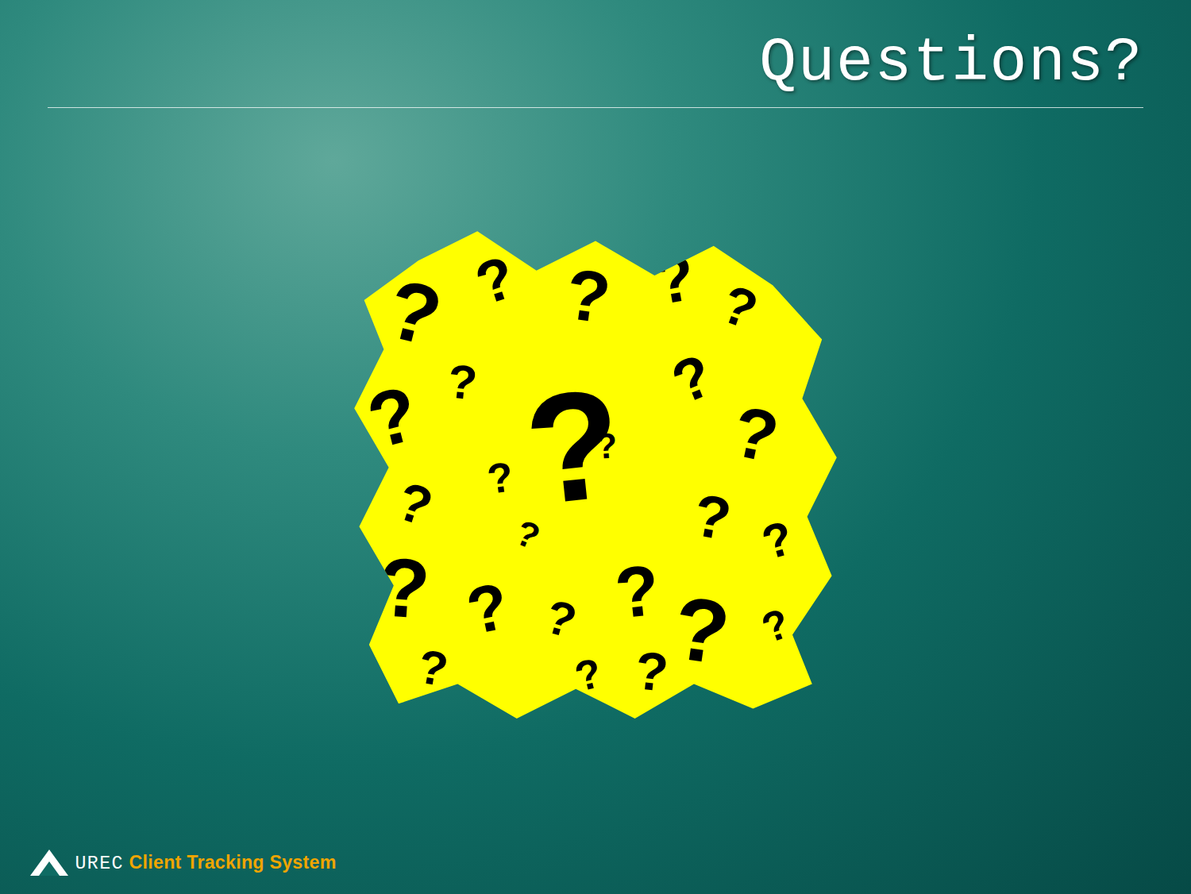Questions?
? ? ? ? ? ? ? ? ? ? ? ? ? ? ? ? ? ? ? ? ? ? ? ? ?
UREC Client Tracking System